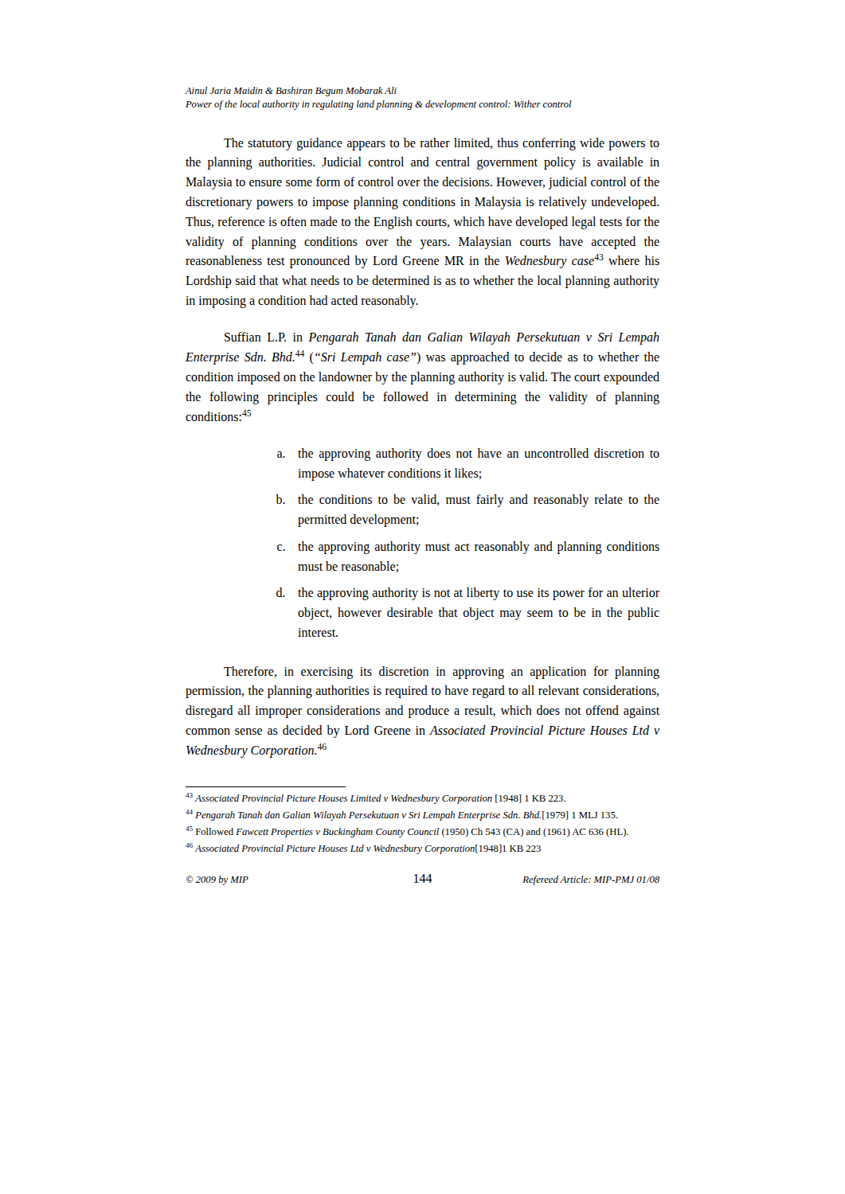Ainul Jaria Maidin & Bashiran Begum Mobarak Ali
Power of the local authority in regulating land planning & development control: Wither control
The statutory guidance appears to be rather limited, thus conferring wide powers to the planning authorities. Judicial control and central government policy is available in Malaysia to ensure some form of control over the decisions. However, judicial control of the discretionary powers to impose planning conditions in Malaysia is relatively undeveloped. Thus, reference is often made to the English courts, which have developed legal tests for the validity of planning conditions over the years. Malaysian courts have accepted the reasonableness test pronounced by Lord Greene MR in the Wednesbury case43 where his Lordship said that what needs to be determined is as to whether the local planning authority in imposing a condition had acted reasonably.
Suffian L.P. in Pengarah Tanah dan Galian Wilayah Persekutuan v Sri Lempah Enterprise Sdn. Bhd.44 (“Sri Lempah case”) was approached to decide as to whether the condition imposed on the landowner by the planning authority is valid. The court expounded the following principles could be followed in determining the validity of planning conditions:45
the approving authority does not have an uncontrolled discretion to impose whatever conditions it likes;
the conditions to be valid, must fairly and reasonably relate to the permitted development;
the approving authority must act reasonably and planning conditions must be reasonable;
the approving authority is not at liberty to use its power for an ulterior object, however desirable that object may seem to be in the public interest.
Therefore, in exercising its discretion in approving an application for planning permission, the planning authorities is required to have regard to all relevant considerations, disregard all improper considerations and produce a result, which does not offend against common sense as decided by Lord Greene in Associated Provincial Picture Houses Ltd v Wednesbury Corporation.46
43 Associated Provincial Picture Houses Limited v Wednesbury Corporation [1948] 1 KB 223.
44 Pengarah Tanah dan Galian Wilayah Persekutuan v Sri Lempah Enterprise Sdn. Bhd.[1979] 1 MLJ 135.
45 Followed Fawcett Properties v Buckingham County Council (1950) Ch 543 (CA) and (1961) AC 636 (HL).
46 Associated Provincial Picture Houses Ltd v Wednesbury Corporation[1948]1 KB 223
© 2009 by MIP
144
Refereed Article: MIP-PMJ 01/08